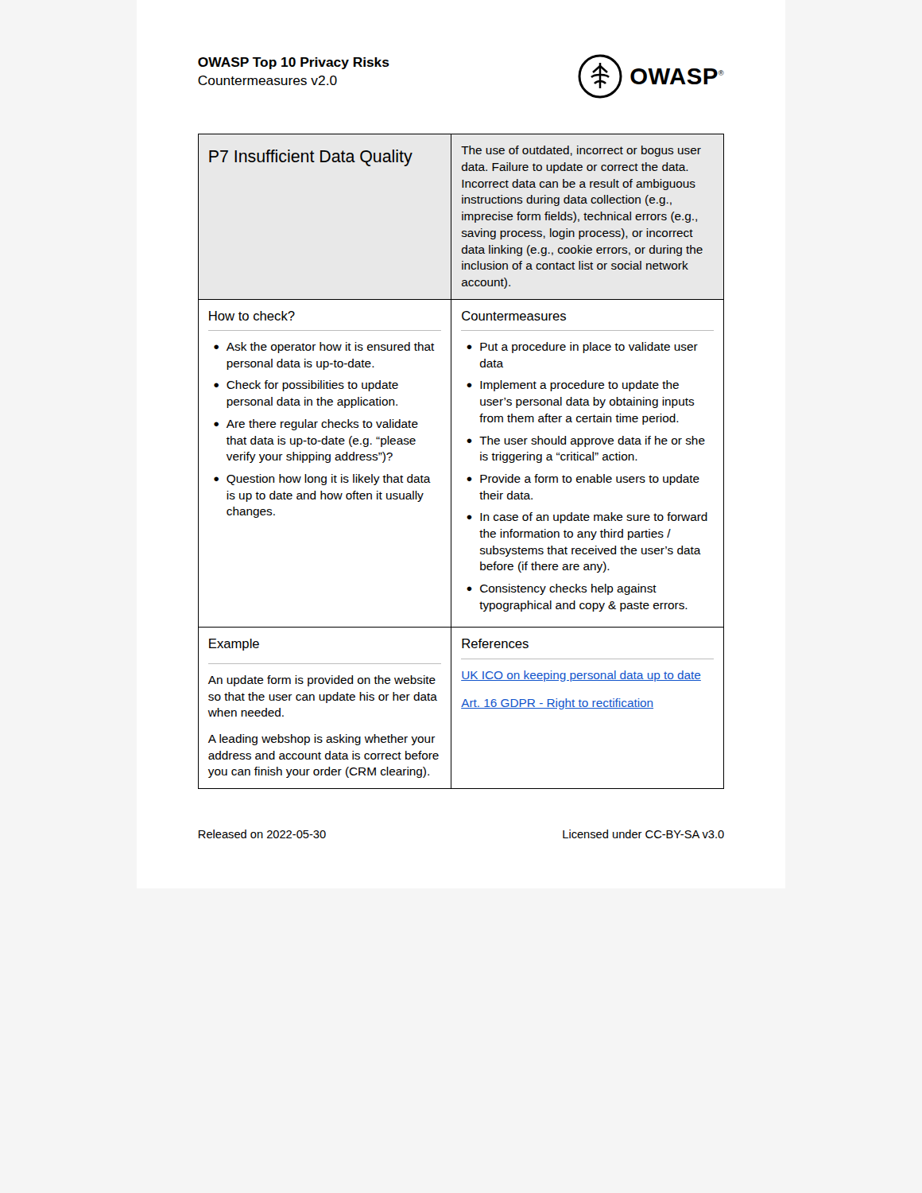OWASP Top 10 Privacy Risks
Countermeasures v2.0
OWASP®
| P7 Insufficient Data Quality | The use of outdated, incorrect or bogus user data. Failure to update or correct the data. Incorrect data can be a result of ambiguous instructions during data collection (e.g., imprecise form fields), technical errors (e.g., saving process, login process), or incorrect data linking (e.g., cookie errors, or during the inclusion of a contact list or social network account). |
| How to check? Ask the operator how it is ensured that personal data is up-to-date. Check for possibilities to update personal data in the application. Are there regular checks to validate that data is up-to-date (e.g. “please verify your shipping address”)? Question how long it is likely that data is up to date and how often it usually changes. | Countermeasures Put a procedure in place to validate user data Implement a procedure to update the user’s personal data by obtaining inputs from them after a certain time period. The user should approve data if he or she is triggering a “critical” action. Provide a form to enable users to update their data. In case of an update make sure to forward the information to any third parties / subsystems that received the user’s data before (if there are any). Consistency checks help against typographical and copy & paste errors. |
| Example An update form is provided on the website so that the user can update his or her data when needed. A leading webshop is asking whether your address and account data is correct before you can finish your order (CRM clearing). | References UK ICO on keeping personal data up to date Art. 16 GDPR - Right to rectification |
Released on 2022-05-30 Licensed under CC-BY-SA v3.0